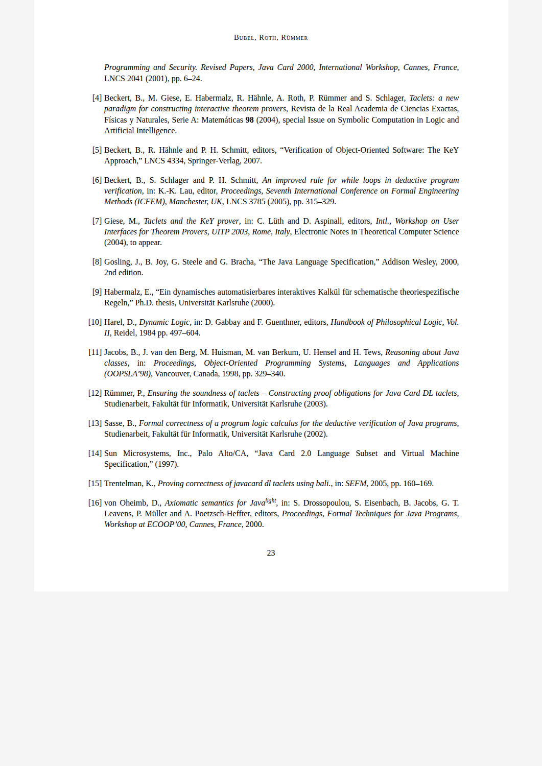Bubel, Roth, Rümmer
Programming and Security. Revised Papers, Java Card 2000, International Workshop, Cannes, France, LNCS 2041 (2001), pp. 6–24.
[4] Beckert, B., M. Giese, E. Habermalz, R. Hähnle, A. Roth, P. Rümmer and S. Schlager, Taclets: a new paradigm for constructing interactive theorem provers, Revista de la Real Academia de Ciencias Exactas, Físicas y Naturales, Serie A: Matemáticas 98 (2004), special Issue on Symbolic Computation in Logic and Artificial Intelligence.
[5] Beckert, B., R. Hähnle and P. H. Schmitt, editors, “Verification of Object-Oriented Software: The KeY Approach,” LNCS 4334, Springer-Verlag, 2007.
[6] Beckert, B., S. Schlager and P. H. Schmitt, An improved rule for while loops in deductive program verification, in: K.-K. Lau, editor, Proceedings, Seventh International Conference on Formal Engineering Methods (ICFEM), Manchester, UK, LNCS 3785 (2005), pp. 315–329.
[7] Giese, M., Taclets and the KeY prover, in: C. Lüth and D. Aspinall, editors, Intl., Workshop on User Interfaces for Theorem Provers, UITP 2003, Rome, Italy, Electronic Notes in Theoretical Computer Science (2004), to appear.
[8] Gosling, J., B. Joy, G. Steele and G. Bracha, “The Java Language Specification,” Addison Wesley, 2000, 2nd edition.
[9] Habermalz, E., “Ein dynamisches automatisierbares interaktives Kalkül für schematische theoriespezifische Regeln,” Ph.D. thesis, Universität Karlsruhe (2000).
[10] Harel, D., Dynamic Logic, in: D. Gabbay and F. Guenthner, editors, Handbook of Philosophical Logic, Vol. II, Reidel, 1984 pp. 497–604.
[11] Jacobs, B., J. van den Berg, M. Huisman, M. van Berkum, U. Hensel and H. Tews, Reasoning about Java classes, in: Proceedings, Object-Oriented Programming Systems, Languages and Applications (OOPSLA’98), Vancouver, Canada, 1998, pp. 329–340.
[12] Rümmer, P., Ensuring the soundness of taclets – Constructing proof obligations for Java Card DL taclets, Studienarbeit, Fakultät für Informatik, Universität Karlsruhe (2003).
[13] Sasse, B., Formal correctness of a program logic calculus for the deductive verification of Java programs, Studienarbeit, Fakultät für Informatik, Universität Karlsruhe (2002).
[14] Sun Microsystems, Inc., Palo Alto/CA, “Java Card 2.0 Language Subset and Virtual Machine Specification,” (1997).
[15] Trentelman, K., Proving correctness of javacard dl taclets using bali., in: SEFM, 2005, pp. 160–169.
[16] von Oheimb, D., Axiomatic semantics for Javalight, in: S. Drossopoulou, S. Eisenbach, B. Jacobs, G. T. Leavens, P. Müller and A. Poetzsch-Heffter, editors, Proceedings, Formal Techniques for Java Programs, Workshop at ECOOP’00, Cannes, France, 2000.
23